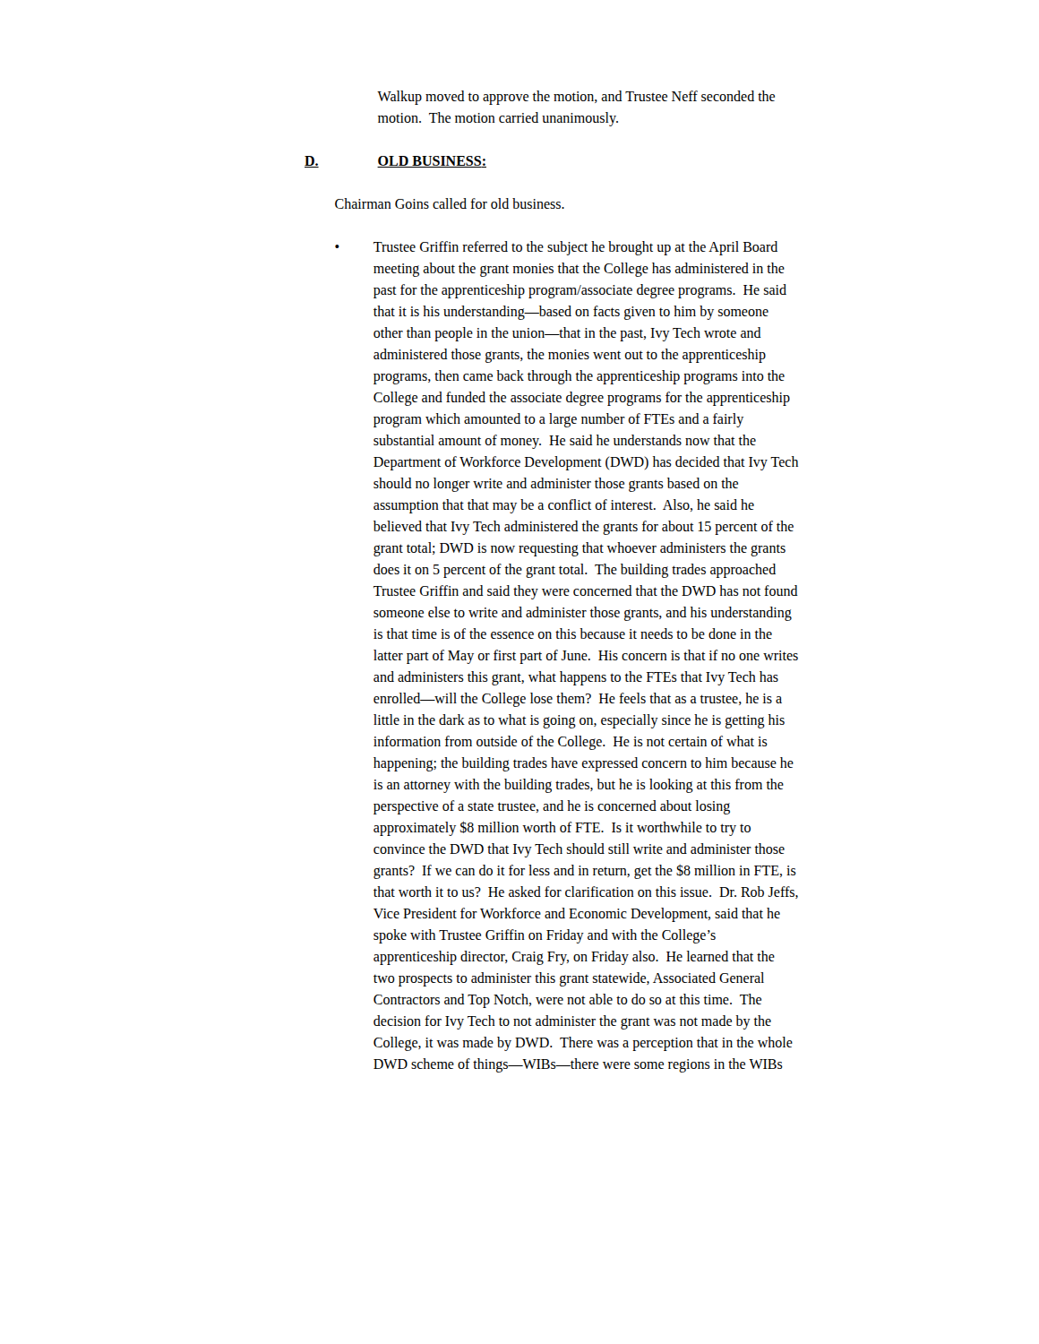Walkup moved to approve the motion, and Trustee Neff seconded the motion. The motion carried unanimously.
D. OLD BUSINESS:
Chairman Goins called for old business.
•
Trustee Griffin referred to the subject he brought up at the April Board meeting about the grant monies that the College has administered in the past for the apprenticeship program/associate degree programs. He said that it is his understanding—based on facts given to him by someone other than people in the union—that in the past, Ivy Tech wrote and administered those grants, the monies went out to the apprenticeship programs, then came back through the apprenticeship programs into the College and funded the associate degree programs for the apprenticeship program which amounted to a large number of FTEs and a fairly substantial amount of money. He said he understands now that the Department of Workforce Development (DWD) has decided that Ivy Tech should no longer write and administer those grants based on the assumption that that may be a conflict of interest. Also, he said he believed that Ivy Tech administered the grants for about 15 percent of the grant total; DWD is now requesting that whoever administers the grants does it on 5 percent of the grant total. The building trades approached Trustee Griffin and said they were concerned that the DWD has not found someone else to write and administer those grants, and his understanding is that time is of the essence on this because it needs to be done in the latter part of May or first part of June. His concern is that if no one writes and administers this grant, what happens to the FTEs that Ivy Tech has enrolled—will the College lose them? He feels that as a trustee, he is a little in the dark as to what is going on, especially since he is getting his information from outside of the College. He is not certain of what is happening; the building trades have expressed concern to him because he is an attorney with the building trades, but he is looking at this from the perspective of a state trustee, and he is concerned about losing approximately $8 million worth of FTE. Is it worthwhile to try to convince the DWD that Ivy Tech should still write and administer those grants? If we can do it for less and in return, get the $8 million in FTE, is that worth it to us? He asked for clarification on this issue. Dr. Rob Jeffs, Vice President for Workforce and Economic Development, said that he spoke with Trustee Griffin on Friday and with the College’s apprenticeship director, Craig Fry, on Friday also. He learned that the two prospects to administer this grant statewide, Associated General Contractors and Top Notch, were not able to do so at this time. The decision for Ivy Tech to not administer the grant was not made by the College, it was made by DWD. There was a perception that in the whole DWD scheme of things—WIBs—there were some regions in the WIBs